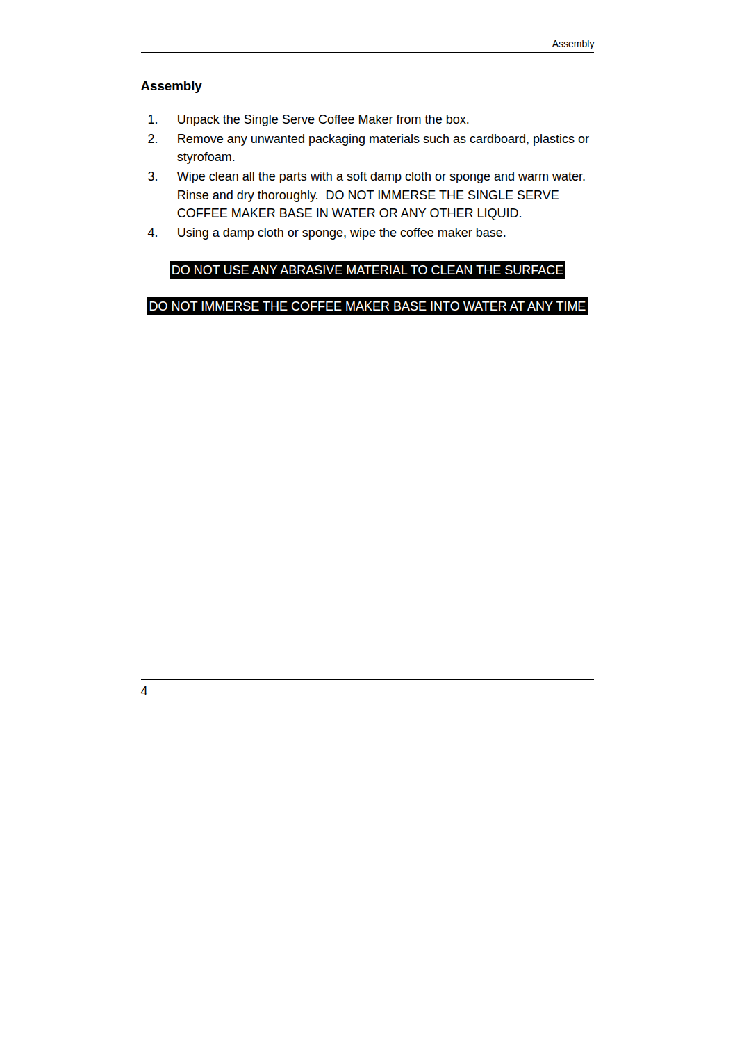Assembly
Assembly
Unpack the Single Serve Coffee Maker from the box.
Remove any unwanted packaging materials such as cardboard, plastics or styrofoam.
Wipe clean all the parts with a soft damp cloth or sponge and warm water. Rinse and dry thoroughly. DO NOT IMMERSE THE SINGLE SERVE COFFEE MAKER BASE IN WATER OR ANY OTHER LIQUID.
Using a damp cloth or sponge, wipe the coffee maker base.
DO NOT USE ANY ABRASIVE MATERIAL TO CLEAN THE SURFACE
DO NOT IMMERSE THE COFFEE MAKER BASE INTO WATER AT ANY TIME
4